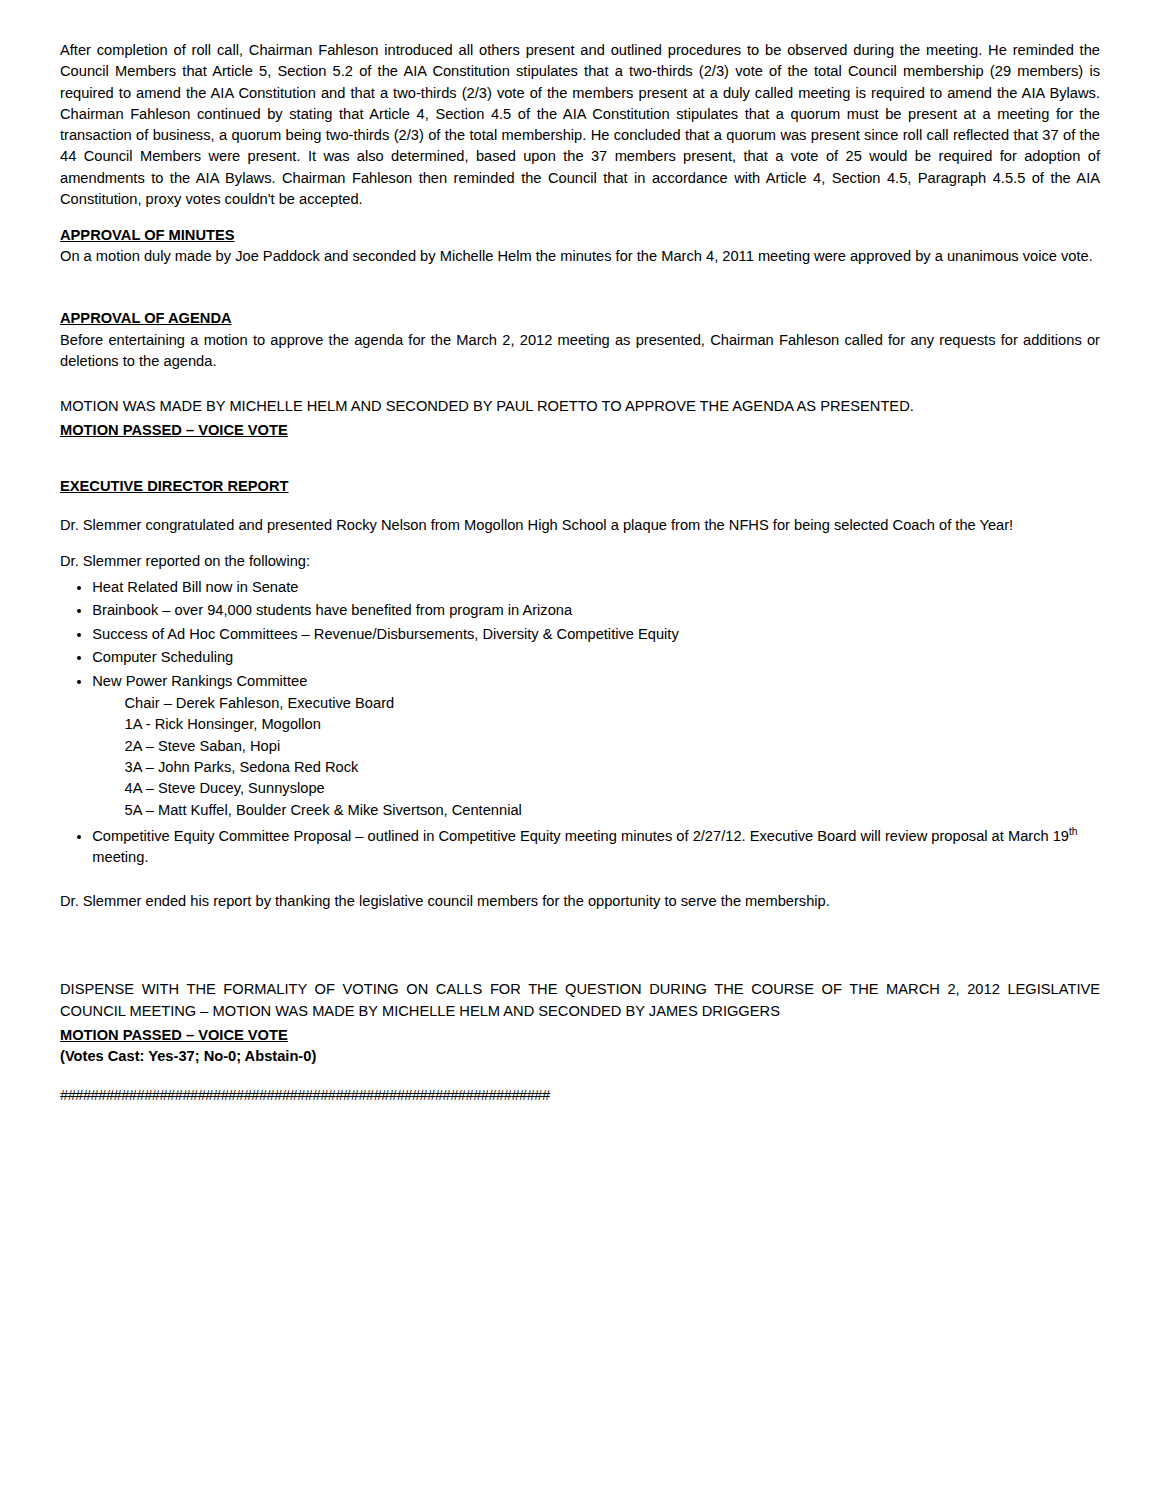After completion of roll call, Chairman Fahleson introduced all others present and outlined procedures to be observed during the meeting. He reminded the Council Members that Article 5, Section 5.2 of the AIA Constitution stipulates that a two-thirds (2/3) vote of the total Council membership (29 members) is required to amend the AIA Constitution and that a two-thirds (2/3) vote of the members present at a duly called meeting is required to amend the AIA Bylaws. Chairman Fahleson continued by stating that Article 4, Section 4.5 of the AIA Constitution stipulates that a quorum must be present at a meeting for the transaction of business, a quorum being two-thirds (2/3) of the total membership. He concluded that a quorum was present since roll call reflected that 37 of the 44 Council Members were present. It was also determined, based upon the 37 members present, that a vote of 25 would be required for adoption of amendments to the AIA Bylaws. Chairman Fahleson then reminded the Council that in accordance with Article 4, Section 4.5, Paragraph 4.5.5 of the AIA Constitution, proxy votes couldn't be accepted.
APPROVAL OF MINUTES
On a motion duly made by Joe Paddock and seconded by Michelle Helm the minutes for the March 4, 2011 meeting were approved by a unanimous voice vote.
APPROVAL OF AGENDA
Before entertaining a motion to approve the agenda for the March 2, 2012 meeting as presented, Chairman Fahleson called for any requests for additions or deletions to the agenda.
MOTION WAS MADE BY MICHELLE HELM AND SECONDED BY PAUL ROETTO TO APPROVE THE AGENDA AS PRESENTED.
MOTION PASSED – VOICE VOTE
EXECUTIVE DIRECTOR REPORT
Dr. Slemmer congratulated and presented Rocky Nelson from Mogollon High School a plaque from the NFHS for being selected Coach of the Year!
Dr. Slemmer reported on the following:
Heat Related Bill now in Senate
Brainbook – over 94,000 students have benefited from program in Arizona
Success of Ad Hoc Committees – Revenue/Disbursements, Diversity & Competitive Equity
Computer Scheduling
New Power Rankings Committee
Chair – Derek Fahleson, Executive Board
1A - Rick Honsinger, Mogollon
2A – Steve Saban, Hopi
3A – John Parks, Sedona Red Rock
4A – Steve Ducey, Sunnyslope
5A – Matt Kuffel, Boulder Creek & Mike Sivertson, Centennial
Competitive Equity Committee Proposal – outlined in Competitive Equity meeting minutes of 2/27/12. Executive Board will review proposal at March 19th meeting.
Dr. Slemmer ended his report by thanking the legislative council members for the opportunity to serve the membership.
DISPENSE WITH THE FORMALITY OF VOTING ON CALLS FOR THE QUESTION DURING THE COURSE OF THE MARCH 2, 2012 LEGISLATIVE COUNCIL MEETING – MOTION WAS MADE BY MICHELLE HELM AND SECONDED BY JAMES DRIGGERS
MOTION PASSED – VOICE VOTE
(Votes Cast: Yes-37; No-0; Abstain-0)
################################################################